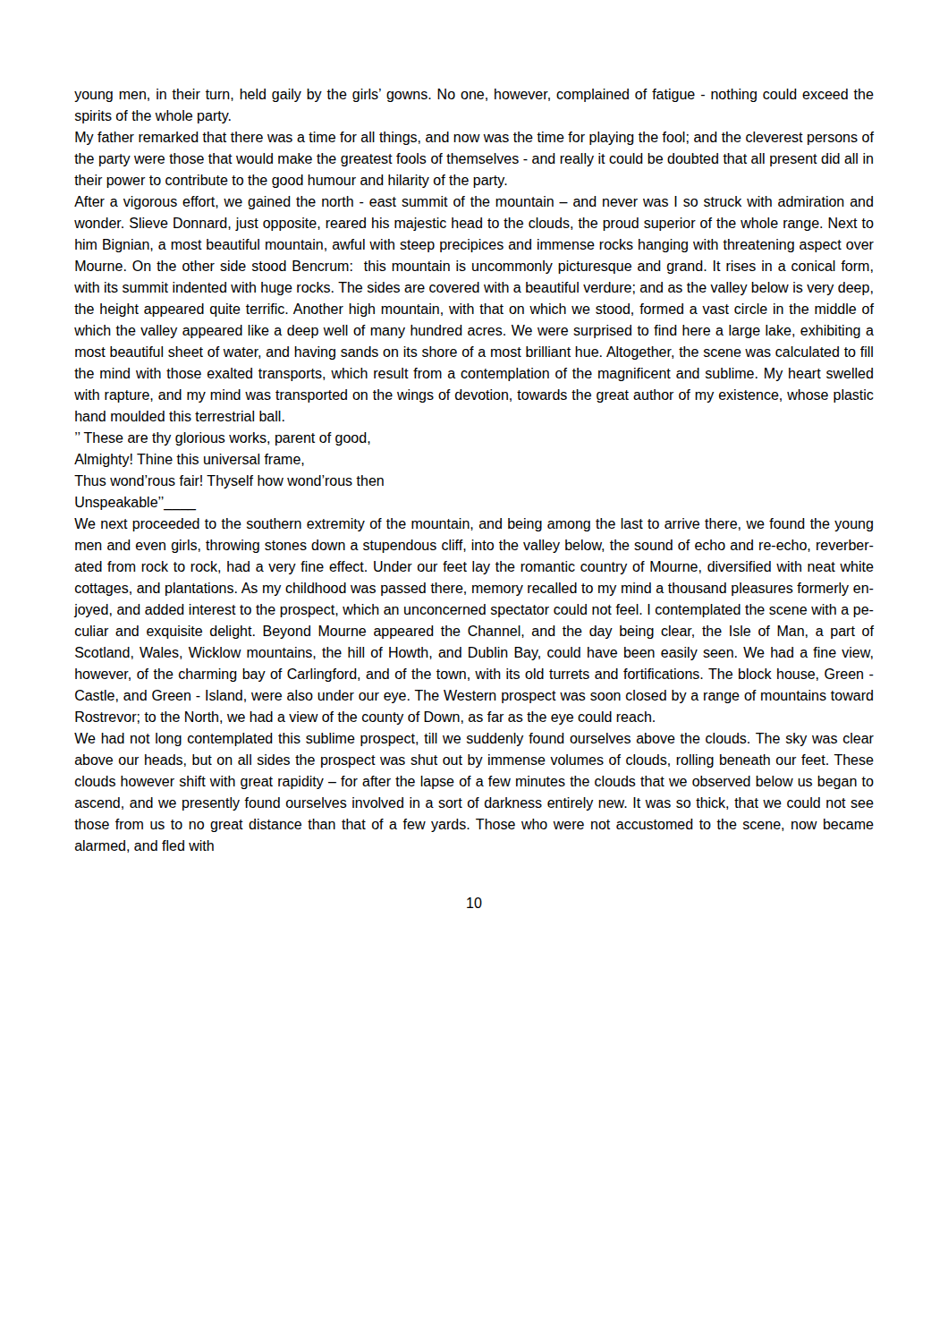young men, in their turn, held gaily by the girls’ gowns. No one, however, complained of fatigue - nothing could exceed the spirits of the whole party.
My father remarked that there was a time for all things, and now was the time for playing the fool; and the cleverest persons of the party were those that would make the greatest fools of themselves - and really it could be doubted that all present did all in their power to contribute to the good humour and hilarity of the party.
After a vigorous effort, we gained the north - east summit of the mountain – and never was I so struck with admiration and wonder. Slieve Donnard, just opposite, reared his majestic head to the clouds, the proud superior of the whole range. Next to him Bignian, a most beautiful mountain, awful with steep precipices and immense rocks hanging with threatening aspect over Mourne. On the other side stood Bencrum: this mountain is uncommonly picturesque and grand. It rises in a conical form, with its summit indented with huge rocks. The sides are covered with a beautiful verdure; and as the valley below is very deep, the height appeared quite terrific. Another high mountain, with that on which we stood, formed a vast circle in the middle of which the valley appeared like a deep well of many hundred acres. We were surprised to find here a large lake, exhibiting a most beautiful sheet of water, and having sands on its shore of a most brilliant hue. Altogether, the scene was calculated to fill the mind with those exalted transports, which result from a contemplation of the magnificent and sublime. My heart swelled with rapture, and my mind was transported on the wings of devotion, towards the great author of my existence, whose plastic hand moulded this terrestrial ball.
’’ These are thy glorious works, parent of good,
Almighty! Thine this universal frame,
Thus wond’rous fair! Thyself how wond’rous then
Unspeakable’’____
We next proceeded to the southern extremity of the mountain, and being among the last to arrive there, we found the young men and even girls, throwing stones down a stupendous cliff, into the valley below, the sound of echo and re-echo, reverberated from rock to rock, had a very fine effect. Under our feet lay the romantic country of Mourne, diversified with neat white cottages, and plantations. As my childhood was passed there, memory recalled to my mind a thousand pleasures formerly enjoyed, and added interest to the prospect, which an unconcerned spectator could not feel. I contemplated the scene with a peculiar and exquisite delight. Beyond Mourne appeared the Channel, and the day being clear, the Isle of Man, a part of Scotland, Wales, Wicklow mountains, the hill of Howth, and Dublin Bay, could have been easily seen. We had a fine view, however, of the charming bay of Carlingford, and of the town, with its old turrets and fortifications. The block house, Green - Castle, and Green - Island, were also under our eye. The Western prospect was soon closed by a range of mountains toward Rostrevor; to the North, we had a view of the county of Down, as far as the eye could reach.
We had not long contemplated this sublime prospect, till we suddenly found ourselves above the clouds. The sky was clear above our heads, but on all sides the prospect was shut out by immense volumes of clouds, rolling beneath our feet. These clouds however shift with great rapidity – for after the lapse of a few minutes the clouds that we observed below us began to ascend, and we presently found ourselves involved in a sort of darkness entirely new. It was so thick, that we could not see those from us to no great distance than that of a few yards. Those who were not accustomed to the scene, now became alarmed, and fled with
10